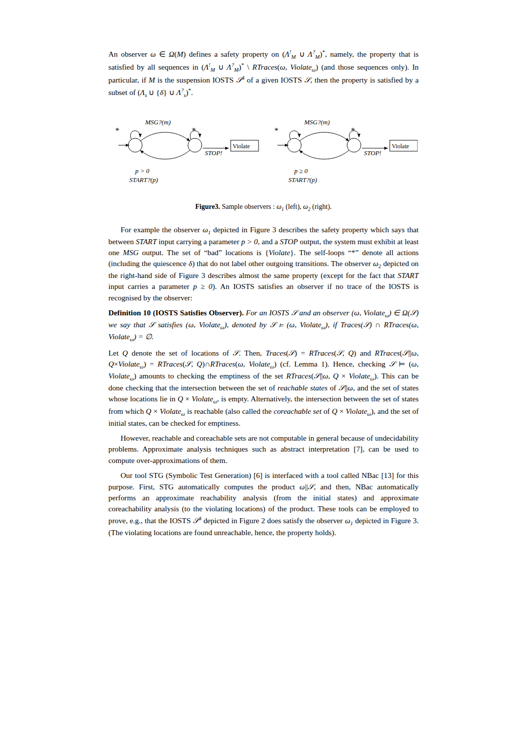An observer ω ∈ Ω(M) defines a safety property on (Λ!M ∪ Λ?M)*, namely, the property that is satisfied by all sequences in (Λ!M ∪ Λ?M)* \ RTraces(ω, Violateω) (and those sequences only). In particular, if M is the suspension IOSTS 𝒮δ of a given IOSTS 𝒮, then the property is satisfied by a subset of (Λs ∪ {δ} ∪ Λ?s)*.
* * MSG?(m) p > 0 START?(p) STOP! Violate * * MSG?(m) p ≥ 0 START?(p) STOP! Violate
Figure3. Sample observers : ω1 (left), ω2 (right).
For example the observer ω1 depicted in Figure 3 describes the safety property which says that between START input carrying a parameter p > 0, and a STOP output, the system must exhibit at least one MSG output. The set of “bad” locations is {Violate}. The self-loops “*” denote all actions (including the quiescence δ) that do not label other outgoing transitions. The observer ω2 depicted on the right-hand side of Figure 3 describes almost the same property (except for the fact that START input carries a parameter p ≥ 0). An IOSTS satisfies an observer if no trace of the IOSTS is recognised by the observer:
Definition 10 (IOSTS Satisfies Observer). For an IOSTS 𝒮 and an observer (ω, Violateω) ∈ Ω(𝒮) we say that 𝒮 satisfies (ω, Violateω), denoted by 𝒮 ⊨ (ω, Violateω), if Traces(𝒮) ∩ RTraces(ω, Violateω) = ∅.
Let Q denote the set of locations of 𝒮. Then, Traces(𝒮) = RTraces(𝒮, Q) and RTraces(𝒮||ω, Q×Violateω) = RTraces(𝒮, Q)∩RTraces(ω, Violateω) (cf. Lemma 1). Hence, checking 𝒮 ⊨ (ω, Violateω) amounts to checking the emptiness of the set RTraces(𝒮||ω, Q × Violateω). This can be done checking that the intersection between the set of reachable states of 𝒮||ω, and the set of states whose locations lie in Q × Violateω, is empty. Alternatively, the intersection between the set of states from which Q × Violateω is reachable (also called the coreachable set of Q × Violateω), and the set of initial states, can be checked for emptiness.
However, reachable and coreachable sets are not computable in general because of undecidability problems. Approximate analysis techniques such as abstract interpretation [7], can be used to compute over-approximations of them.
Our tool STG (Symbolic Test Generation) [6] is interfaced with a tool called NBac [13] for this purpose. First, STG automatically computes the product ω||𝒮, and then, NBac automatically performs an approximate reachability analysis (from the initial states) and approximate coreachability analysis (to the violating locations) of the product. These tools can be employed to prove, e.g., that the IOSTS 𝒮δ depicted in Figure 2 does satisfy the observer ω1 depicted in Figure 3. (The violating locations are found unreachable, hence, the property holds).